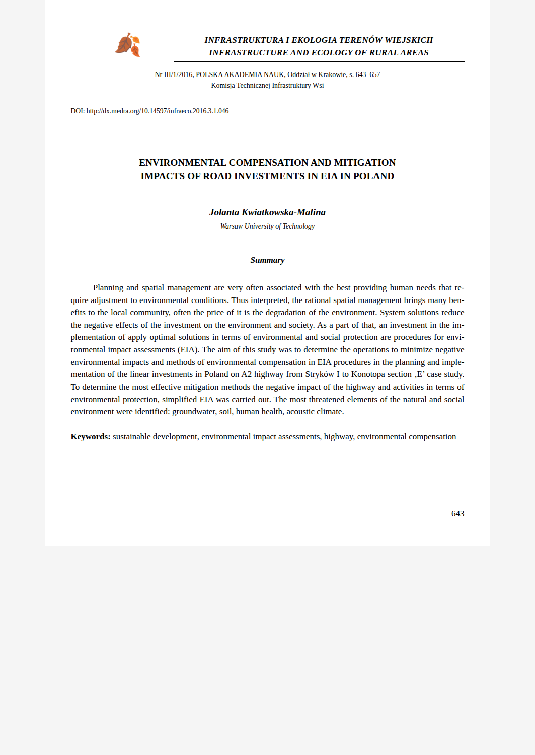🍂
INFRASTRUKTURA I EKOLOGIA TERENÓW WIEJSKICH INFRASTRUCTURE AND ECOLOGY OF RURAL AREAS
Nr III/1/2016, POLSKA AKADEMIA NAUK, Oddział w Krakowie, s. 643–657 Komisja Technicznej Infrastruktury Wsi
DOI: http://dx.medra.org/10.14597/infraeco.2016.3.1.046
Environmental compensation and mitigation
impacts of road investments in EIA in Poland
Jolanta Kwiatkowska-Malina Warsaw University of Technology
Summary
Planning and spatial management are very often associated with the best providing human needs that require adjustment to environmental conditions. Thus interpreted, the rational spatial management brings many benefits to the local community, often the price of it is the degradation of the environment. System solutions reduce the negative effects of the investment on the environment and society. As a part of that, an investment in the implementation of apply optimal solutions in terms of environmental and social protection are procedures for environmental impact assessments (EIA). The aim of this study was to determine the operations to minimize negative environmental impacts and methods of environmental compensation in EIA procedures in the planning and implementation of the linear investments in Poland on A2 highway from Stryków I to Konotopa section ‚E’ case study. To determine the most effective mitigation methods the negative impact of the highway and activities in terms of environmental protection, simplified EIA was carried out. The most threatened elements of the natural and social environment were identified: groundwater, soil, human health, acoustic climate.
Keywords: sustainable development, environmental impact assessments, highway, environmental compensation
643